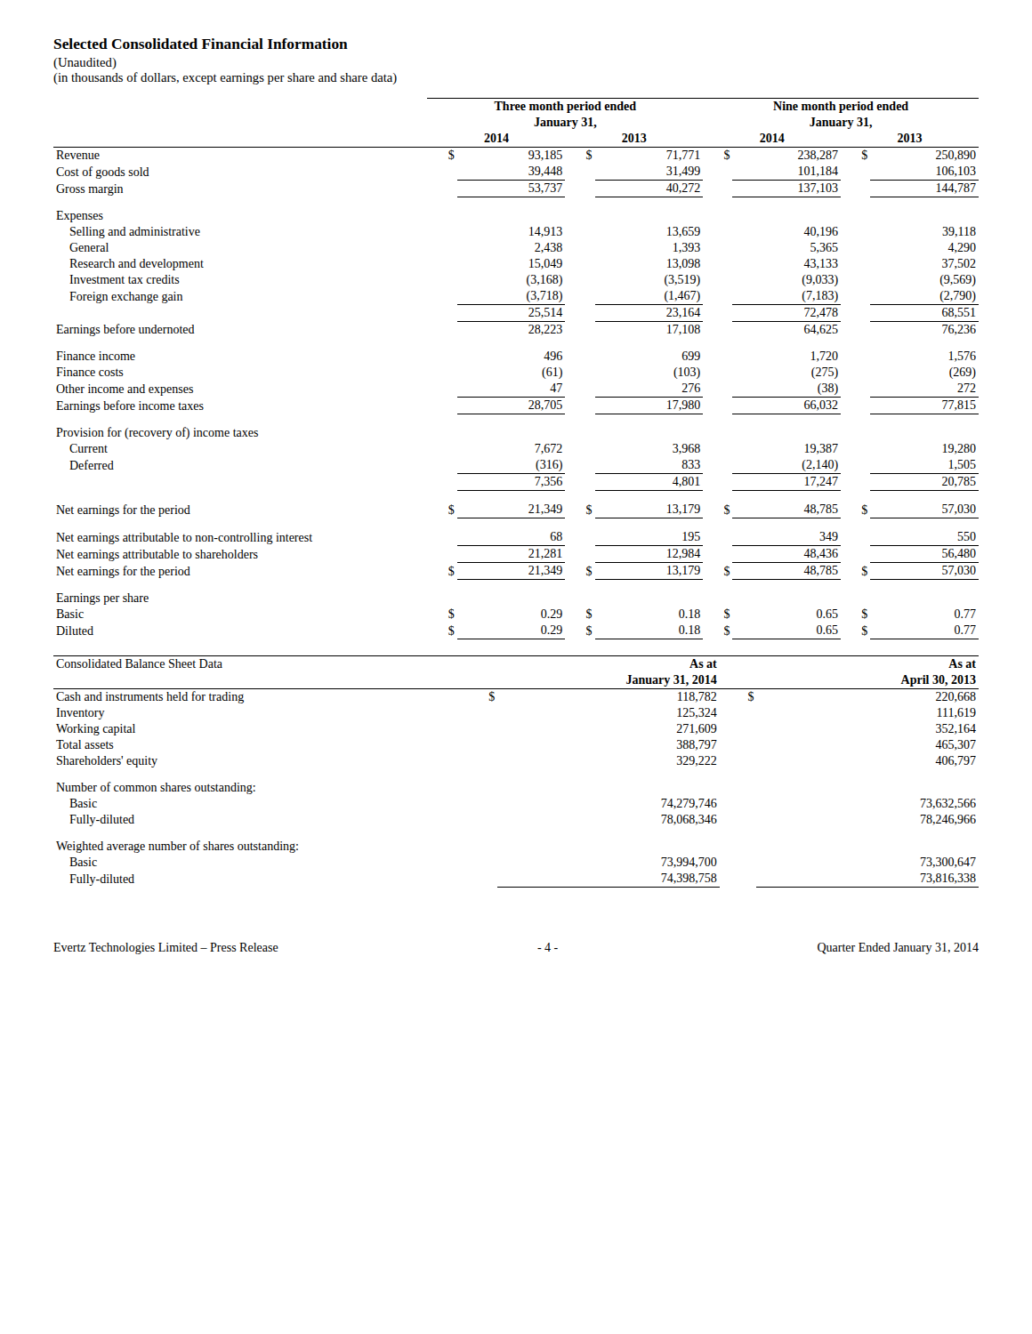Selected Consolidated Financial Information
(Unaudited)
(in thousands of dollars, except earnings per share and share data)
| | Three month period ended | Nine month period ended |
| | January 31, | January 31, |
| | 2014 | 2013 | 2014 | 2013 |
| Revenue | $ | 93,185 | $ | 71,771 | $ | 238,287 | $ | 250,890 |
| Cost of goods sold | | 39,448 | | 31,499 | | 101,184 | | 106,103 |
| Gross margin | | 53,737 | | 40,272 | | 137,103 | | 144,787 |
| Expenses | |
| Selling and administrative | | 14,913 | | 13,659 | | 40,196 | | 39,118 |
| General | | 2,438 | | 1,393 | | 5,365 | | 4,290 |
| Research and development | | 15,049 | | 13,098 | | 43,133 | | 37,502 |
| Investment tax credits | | (3,168) | | (3,519) | | (9,033) | | (9,569) |
| Foreign exchange gain | | (3,718) | | (1,467) | | (7,183) | | (2,790) |
| | | 25,514 | | 23,164 | | 72,478 | | 68,551 |
| Earnings before undernoted | | 28,223 | | 17,108 | | 64,625 | | 76,236 |
| Finance income | | 496 | | 699 | | 1,720 | | 1,576 |
| Finance costs | | (61) | | (103) | | (275) | | (269) |
| Other income and expenses | | 47 | | 276 | | (38) | | 272 |
| Earnings before income taxes | | 28,705 | | 17,980 | | 66,032 | | 77,815 |
| Provision for (recovery of) income taxes | |
| Current | | 7,672 | | 3,968 | | 19,387 | | 19,280 |
| Deferred | | (316) | | 833 | | (2,140) | | 1,505 |
| | | 7,356 | | 4,801 | | 17,247 | | 20,785 |
| Net earnings for the period | $ | 21,349 | $ | 13,179 | $ | 48,785 | $ | 57,030 |
| Net earnings attributable to non-controlling interest | | 68 | | 195 | | 349 | | 550 |
| Net earnings attributable to shareholders | | 21,281 | | 12,984 | | 48,436 | | 56,480 |
| Net earnings for the period | $ | 21,349 | $ | 13,179 | $ | 48,785 | $ | 57,030 |
| Earnings per share | |
| Basic | $ | 0.29 | $ | 0.18 | $ | 0.65 | $ | 0.77 |
| Diluted | $ | 0.29 | $ | 0.18 | $ | 0.65 | $ | 0.77 |
| Consolidated Balance Sheet Data | As at | As at |
| | January 31, 2014 | April 30, 2013 |
| Cash and instruments held for trading | $ | 118,782 | $ | 220,668 |
| Inventory | | 125,324 | | 111,619 |
| Working capital | | 271,609 | | 352,164 |
| Total assets | | 388,797 | | 465,307 |
| Shareholders' equity | | 329,222 | | 406,797 |
| Number of common shares outstanding: | |
| Basic | | 74,279,746 | | 73,632,566 |
| Fully-diluted | | 78,068,346 | | 78,246,966 |
| Weighted average number of shares outstanding: | |
| Basic | | 73,994,700 | | 73,300,647 |
| Fully-diluted | | 74,398,758 | | 73,816,338 |
Evertz Technologies Limited – Press Release
- 4 -
Quarter Ended January 31, 2014